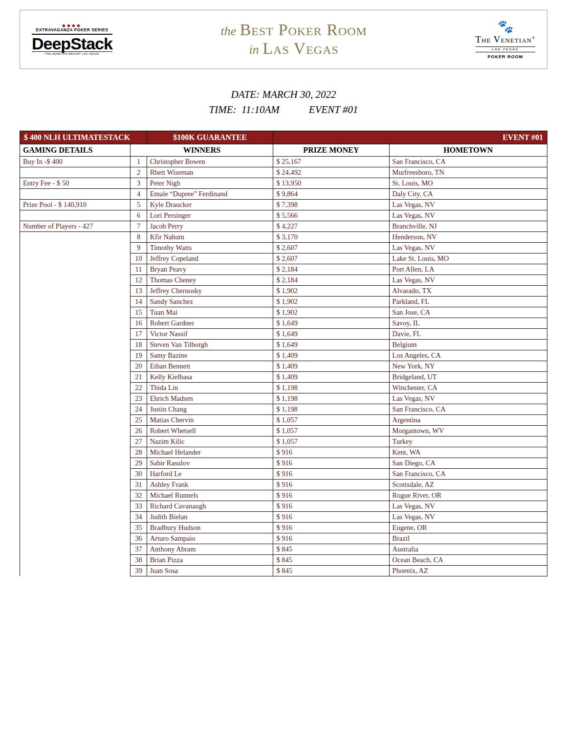◆◆◆◆
EXTRAVAGANZA POKER SERIES
DeepStack
THE VENETIAN RESORT LAS VEGAS
the Best Poker Room
in Las Vegas
🐾
The Venetian®
LAS VEGAS
POKER ROOM
DATE: MARCH 30, 2022
TIME: 11:10AM EVENT #01
| $ 400 NLH ULTIMATESTACK | $100K GUARANTEE | EVENT #01 |
| GAMING DETAILS | WINNERS | PRIZE MONEY | HOMETOWN |
| Buy In -$ 400 | 1 | Christopher Bowen | $ 25,167 | San Francisco, CA |
| | 2 | Rhett Wiseman | $ 24,492 | Murfreesboro, TN |
| Entry Fee - $ 50 | 3 | Peter Nigh | $ 13,950 | St. Louis, MO |
| | 4 | Emale “Dupree” Ferdinand | $ 9,864 | Daly City, CA |
| Prize Pool - $ 140,910 | 5 | Kyle Draucker | $ 7,398 | Las Vegas, NV |
| | 6 | Lori Persinger | $ 5,566 | Las Vegas, NV |
| Number of Players - 427 | 7 | Jacob Perry | $ 4,227 | Branchville, NJ |
| | 8 | Kfir Nahum | $ 3,170 | Henderson, NV |
| | 9 | Timothy Watts | $ 2,607 | Las Vegas, NV |
| | 10 | Jeffrey Copeland | $ 2,607 | Lake St. Louis, MO |
| | 11 | Bryan Peavy | $ 2,184 | Port Allen, LA |
| | 12 | Thomas Cheney | $ 2,184 | Las Vegas, NV |
| | 13 | Jeffrey Chernosky | $ 1,902 | Alvarado, TX |
| | 14 | Sandy Sanchez | $ 1,902 | Parkland, FL |
| | 15 | Tuan Mai | $ 1,902 | San Jose, CA |
| | 16 | Robert Gardner | $ 1,649 | Savoy, IL |
| | 17 | Victor Nassif | $ 1,649 | Davie, FL |
| | 18 | Steven Van Tilborgh | $ 1,649 | Belgium |
| | 19 | Samy Bazine | $ 1,409 | Los Angeles, CA |
| | 20 | Ethan Bennett | $ 1,409 | New York, NY |
| | 21 | Kelly Kielbasa | $ 1,409 | Bridgeland, UT |
| | 22 | Thida Lin | $ 1,198 | Winchester, CA |
| | 23 | Ehrich Madsen | $ 1,198 | Las Vegas, NV |
| | 24 | Justin Chang | $ 1,198 | San Francisco, CA |
| | 25 | Matias Chervin | $ 1,057 | Argentina |
| | 26 | Robert Whetsell | $ 1,057 | Morgantown, WV |
| | 27 | Nazim Kilic | $ 1,057 | Turkey |
| | 28 | Michael Helander | $ 916 | Kent, WA |
| | 29 | Sabir Rasulov | $ 916 | San Diego, CA |
| | 30 | Harford Le | $ 916 | San Francisco, CA |
| | 31 | Ashley Frank | $ 916 | Scottsdale, AZ |
| | 32 | Michael Runnels | $ 916 | Rogue River, OR |
| | 33 | Richard Cavanaugh | $ 916 | Las Vegas, NV |
| | 34 | Judith Bielan | $ 916 | Las Vegas, NV |
| | 35 | Bradbury Hudson | $ 916 | Eugene, OR |
| | 36 | Arturo Sampaio | $ 916 | Brazil |
| | 37 | Anthony Abram | $ 845 | Australia |
| | 38 | Brian Pizza | $ 845 | Ocean Beach, CA |
| | 39 | Juan Sosa | $ 845 | Phoenix, AZ |